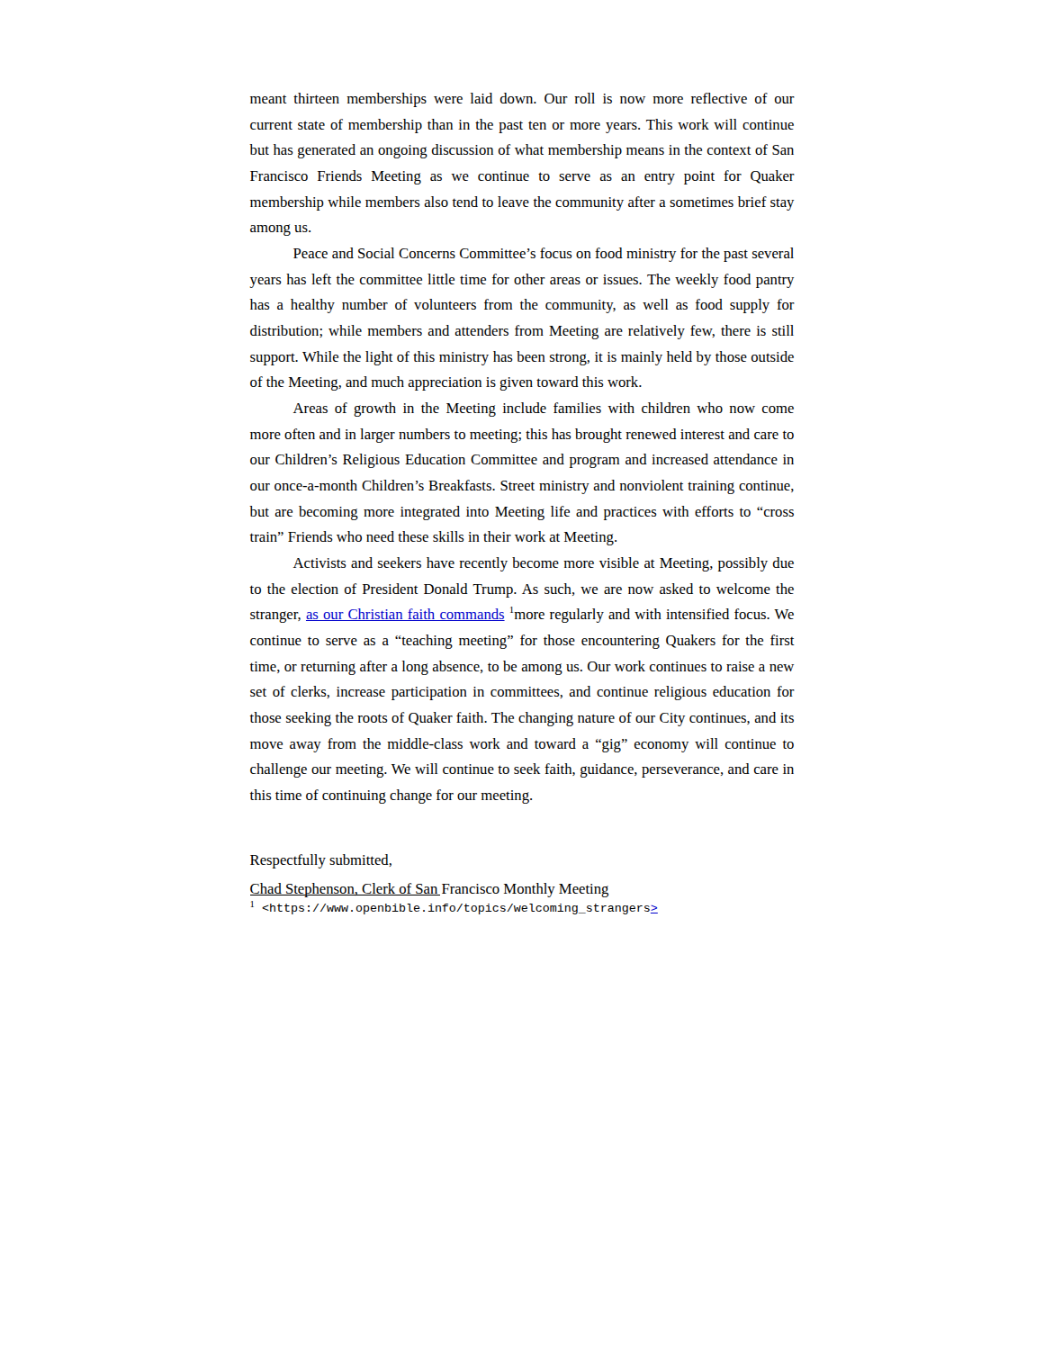meant thirteen memberships were laid down. Our roll is now more reflective of our current state of membership than in the past ten or more years. This work will continue but has generated an ongoing discussion of what membership means in the context of San Francisco Friends Meeting as we continue to serve as an entry point for Quaker membership while members also tend to leave the community after a sometimes brief stay among us.
Peace and Social Concerns Committee’s focus on food ministry for the past several years has left the committee little time for other areas or issues. The weekly food pantry has a healthy number of volunteers from the community, as well as food supply for distribution; while members and attenders from Meeting are relatively few, there is still support. While the light of this ministry has been strong, it is mainly held by those outside of the Meeting, and much appreciation is given toward this work.
Areas of growth in the Meeting include families with children who now come more often and in larger numbers to meeting; this has brought renewed interest and care to our Children’s Religious Education Committee and program and increased attendance in our once-a-month Children’s Breakfasts. Street ministry and nonviolent training continue, but are becoming more integrated into Meeting life and practices with efforts to “cross train” Friends who need these skills in their work at Meeting.
Activists and seekers have recently become more visible at Meeting, possibly due to the election of President Donald Trump. As such, we are now asked to welcome the stranger, as our Christian faith commands 1more regularly and with intensified focus. We continue to serve as a “teaching meeting” for those encountering Quakers for the first time, or returning after a long absence, to be among us. Our work continues to raise a new set of clerks, increase participation in committees, and continue religious education for those seeking the roots of Quaker faith. The changing nature of our City continues, and its move away from the middle-class work and toward a “gig” economy will continue to challenge our meeting. We will continue to seek faith, guidance, perseverance, and care in this time of continuing change for our meeting.
Respectfully submitted,
Chad Stephenson, Clerk of San Francisco Monthly Meeting
1 <https://www.openbible.info/topics/welcoming_strangers>